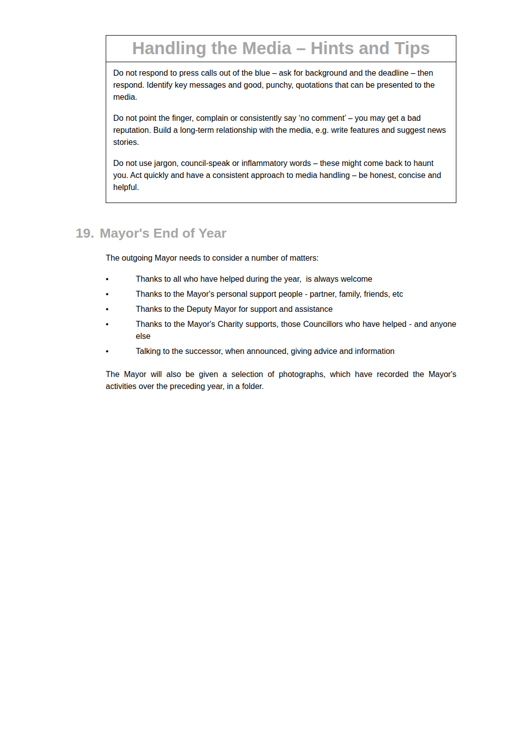Handling the Media – Hints and Tips
Do not respond to press calls out of the blue – ask for background and the deadline – then respond. Identify key messages and good, punchy, quotations that can be presented to the media.
Do not point the finger, complain or consistently say ‘no comment’ – you may get a bad reputation. Build a long-term relationship with the media, e.g. write features and suggest news stories.
Do not use jargon, council-speak or inflammatory words – these might come back to haunt you. Act quickly and have a consistent approach to media handling – be honest, concise and helpful.
19. Mayor's End of Year
The outgoing Mayor needs to consider a number of matters:
Thanks to all who have helped during the year, is always welcome
Thanks to the Mayor's personal support people - partner, family, friends, etc
Thanks to the Deputy Mayor for support and assistance
Thanks to the Mayor's Charity supports, those Councillors who have helped - and anyone else
Talking to the successor, when announced, giving advice and information
The Mayor will also be given a selection of photographs, which have recorded the Mayor's activities over the preceding year, in a folder.